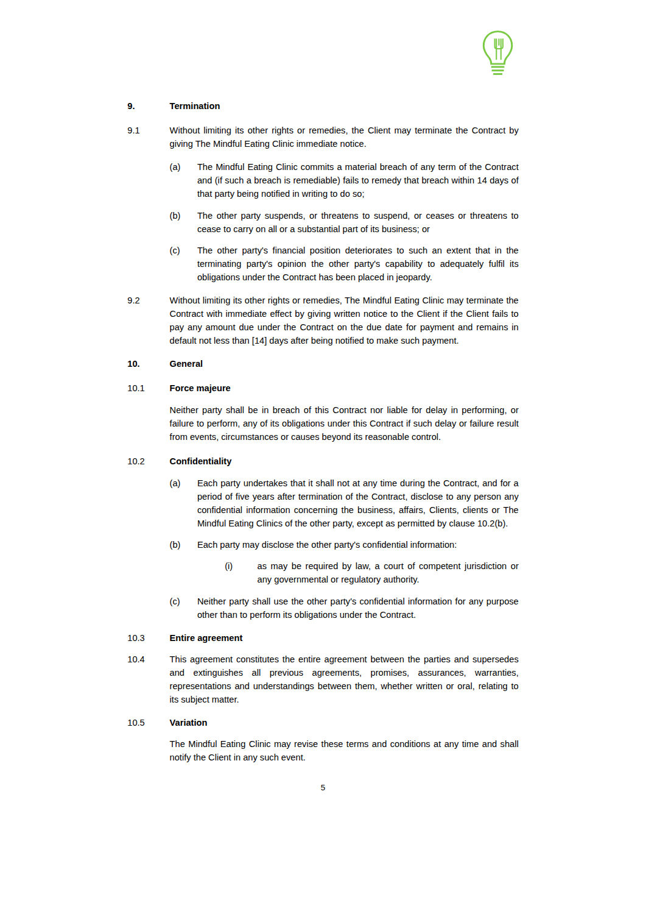9.
Termination
9.1
Without limiting its other rights or remedies, the Client may terminate the Contract by giving The Mindful Eating Clinic immediate notice.
(a)
The Mindful Eating Clinic commits a material breach of any term of the Contract and (if such a breach is remediable) fails to remedy that breach within 14 days of that party being notified in writing to do so;
(b)
The other party suspends, or threatens to suspend, or ceases or threatens to cease to carry on all or a substantial part of its business; or
(c)
The other party's financial position deteriorates to such an extent that in the terminating party's opinion the other party's capability to adequately fulfil its obligations under the Contract has been placed in jeopardy.
9.2
Without limiting its other rights or remedies, The Mindful Eating Clinic may terminate the Contract with immediate effect by giving written notice to the Client if the Client fails to pay any amount due under the Contract on the due date for payment and remains in default not less than [14] days after being notified to make such payment.
10.
General
10.1
Force majeure
Neither party shall be in breach of this Contract nor liable for delay in performing, or failure to perform, any of its obligations under this Contract if such delay or failure result from events, circumstances or causes beyond its reasonable control.
10.2
Confidentiality
(a)
Each party undertakes that it shall not at any time during the Contract, and for a period of five years after termination of the Contract, disclose to any person any confidential information concerning the business, affairs, Clients, clients or The Mindful Eating Clinics of the other party, except as permitted by clause 10.2(b).
(b)
Each party may disclose the other party's confidential information:
(i)
as may be required by law, a court of competent jurisdiction or any governmental or regulatory authority.
(c)
Neither party shall use the other party's confidential information for any purpose other than to perform its obligations under the Contract.
10.3
Entire agreement
10.4
This agreement constitutes the entire agreement between the parties and supersedes and extinguishes all previous agreements, promises, assurances, warranties, representations and understandings between them, whether written or oral, relating to its subject matter.
10.5
Variation
The Mindful Eating Clinic may revise these terms and conditions at any time and shall notify the Client in any such event.
5